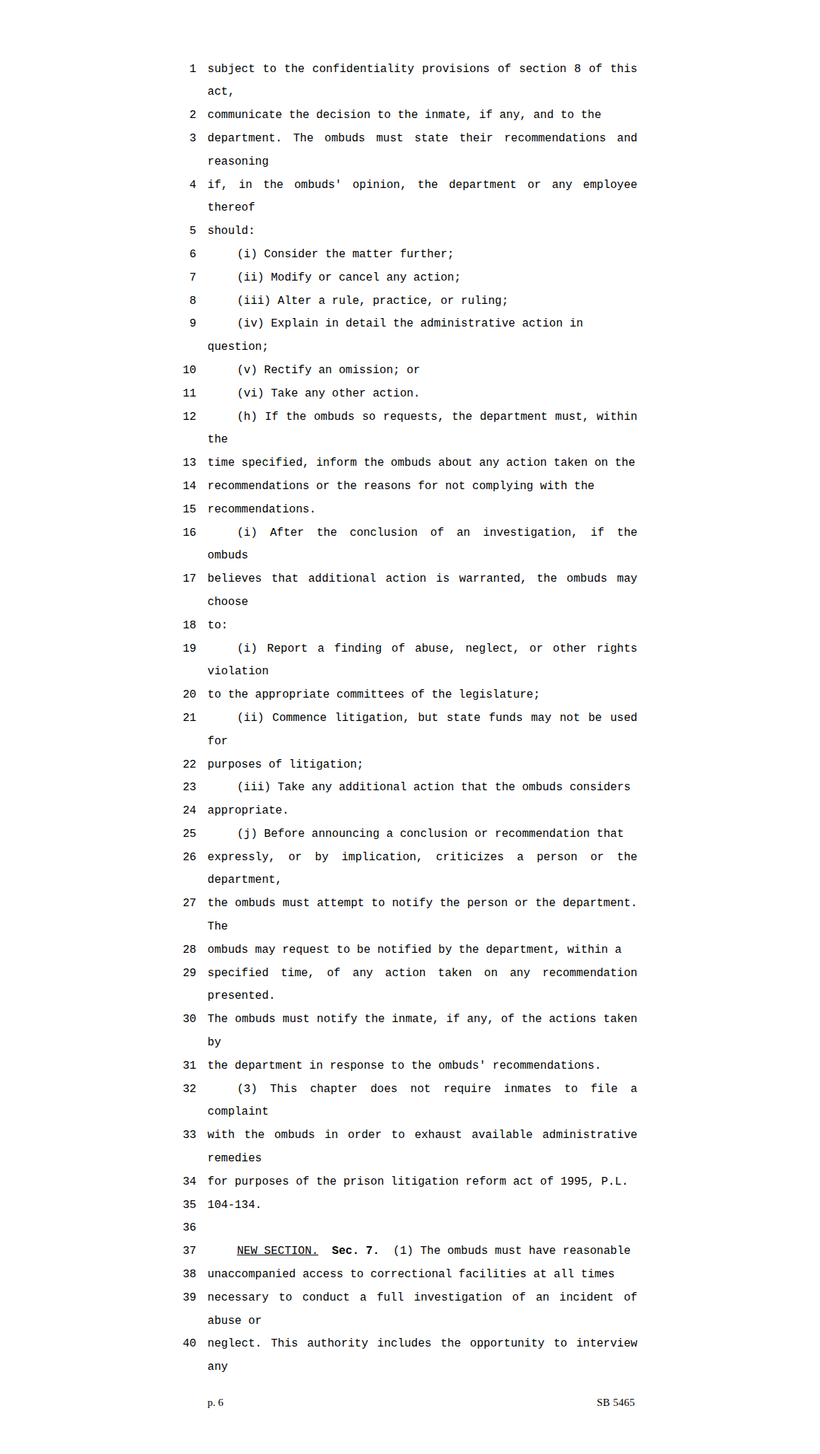subject to the confidentiality provisions of section 8 of this act,
communicate the decision to the inmate, if any, and to the
department. The ombuds must state their recommendations and reasoning
if, in the ombuds' opinion, the department or any employee thereof
should:
(i) Consider the matter further;
(ii) Modify or cancel any action;
(iii) Alter a rule, practice, or ruling;
(iv) Explain in detail the administrative action in question;
(v) Rectify an omission; or
(vi) Take any other action.
(h) If the ombuds so requests, the department must, within the
time specified, inform the ombuds about any action taken on the
recommendations or the reasons for not complying with the
recommendations.
(i) After the conclusion of an investigation, if the ombuds
believes that additional action is warranted, the ombuds may choose
to:
(i) Report a finding of abuse, neglect, or other rights violation
to the appropriate committees of the legislature;
(ii) Commence litigation, but state funds may not be used for
purposes of litigation;
(iii) Take any additional action that the ombuds considers
appropriate.
(j) Before announcing a conclusion or recommendation that
expressly, or by implication, criticizes a person or the department,
the ombuds must attempt to notify the person or the department. The
ombuds may request to be notified by the department, within a
specified time, of any action taken on any recommendation presented.
The ombuds must notify the inmate, if any, of the actions taken by
the department in response to the ombuds' recommendations.
(3) This chapter does not require inmates to file a complaint
with the ombuds in order to exhaust available administrative remedies
for purposes of the prison litigation reform act of 1995, P.L.
104-134.
NEW SECTION. Sec. 7. (1) The ombuds must have reasonable
unaccompanied access to correctional facilities at all times
necessary to conduct a full investigation of an incident of abuse or
neglect. This authority includes the opportunity to interview any
p. 6 SB 5465